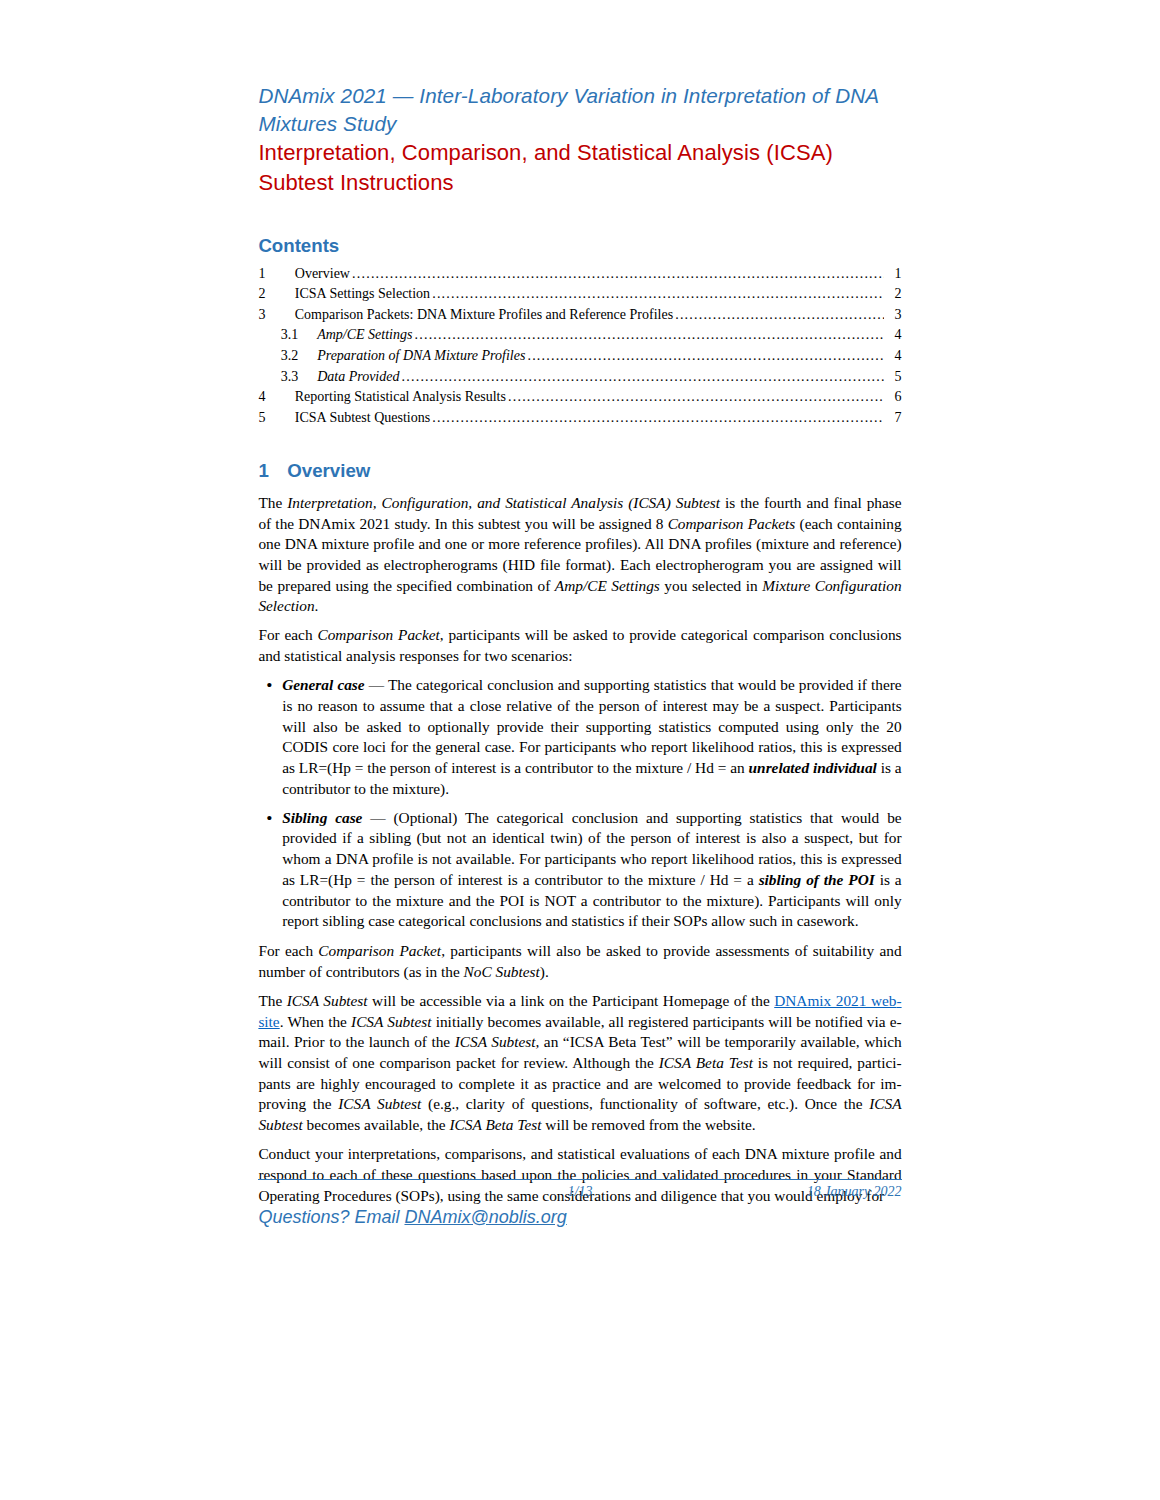DNAmix 2021 — Inter-Laboratory Variation in Interpretation of DNA Mixtures Study
Interpretation, Comparison, and Statistical Analysis (ICSA) Subtest Instructions
Contents
1 Overview .................................................................................................................................................................................. 1
2 ICSA Settings Selection ............................................................................................................................................................. 2
3 Comparison Packets: DNA Mixture Profiles and Reference Profiles ......................................................................... 3
3.1 Amp/CE Settings ................................................................................................................................................................. 4
3.2 Preparation of DNA Mixture Profiles ................................................................................................................. 4
3.3 Data Provided ..................................................................................................................................................................... 5
4 Reporting Statistical Analysis Results ............................................................................................................................. 6
5 ICSA Subtest Questions ............................................................................................................................................................. 7
1 Overview
The Interpretation, Configuration, and Statistical Analysis (ICSA) Subtest is the fourth and final phase of the DNAmix 2021 study. In this subtest you will be assigned 8 Comparison Packets (each containing one DNA mixture profile and one or more reference profiles). All DNA profiles (mixture and reference) will be provided as electropherograms (HID file format). Each electropherogram you are assigned will be prepared using the specified combination of Amp/CE Settings you selected in Mixture Configuration Selection.
For each Comparison Packet, participants will be asked to provide categorical comparison conclusions and statistical analysis responses for two scenarios:
General case — The categorical conclusion and supporting statistics that would be provided if there is no reason to assume that a close relative of the person of interest may be a suspect. Participants will also be asked to optionally provide their supporting statistics computed using only the 20 CODIS core loci for the general case. For participants who report likelihood ratios, this is expressed as LR=(Hp = the person of interest is a contributor to the mixture / Hd = an unrelated individual is a contributor to the mixture).
Sibling case — (Optional) The categorical conclusion and supporting statistics that would be provided if a sibling (but not an identical twin) of the person of interest is also a suspect, but for whom a DNA profile is not available. For participants who report likelihood ratios, this is expressed as LR=(Hp = the person of interest is a contributor to the mixture / Hd = a sibling of the POI is a contributor to the mixture and the POI is NOT a contributor to the mixture). Participants will only report sibling case categorical conclusions and statistics if their SOPs allow such in casework.
For each Comparison Packet, participants will also be asked to provide assessments of suitability and number of contributors (as in the NoC Subtest).
The ICSA Subtest will be accessible via a link on the Participant Homepage of the DNAmix 2021 website. When the ICSA Subtest initially becomes available, all registered participants will be notified via e-mail. Prior to the launch of the ICSA Subtest, an “ICSA Beta Test” will be temporarily available, which will consist of one comparison packet for review. Although the ICSA Beta Test is not required, participants are highly encouraged to complete it as practice and are welcomed to provide feedback for improving the ICSA Subtest (e.g., clarity of questions, functionality of software, etc.). Once the ICSA Subtest becomes available, the ICSA Beta Test will be removed from the website.
Conduct your interpretations, comparisons, and statistical evaluations of each DNA mixture profile and respond to each of these questions based upon the policies and validated procedures in your Standard Operating Procedures (SOPs), using the same considerations and diligence that you would employ for
1/13 18 January 2022
Questions? Email DNAmix@noblis.org